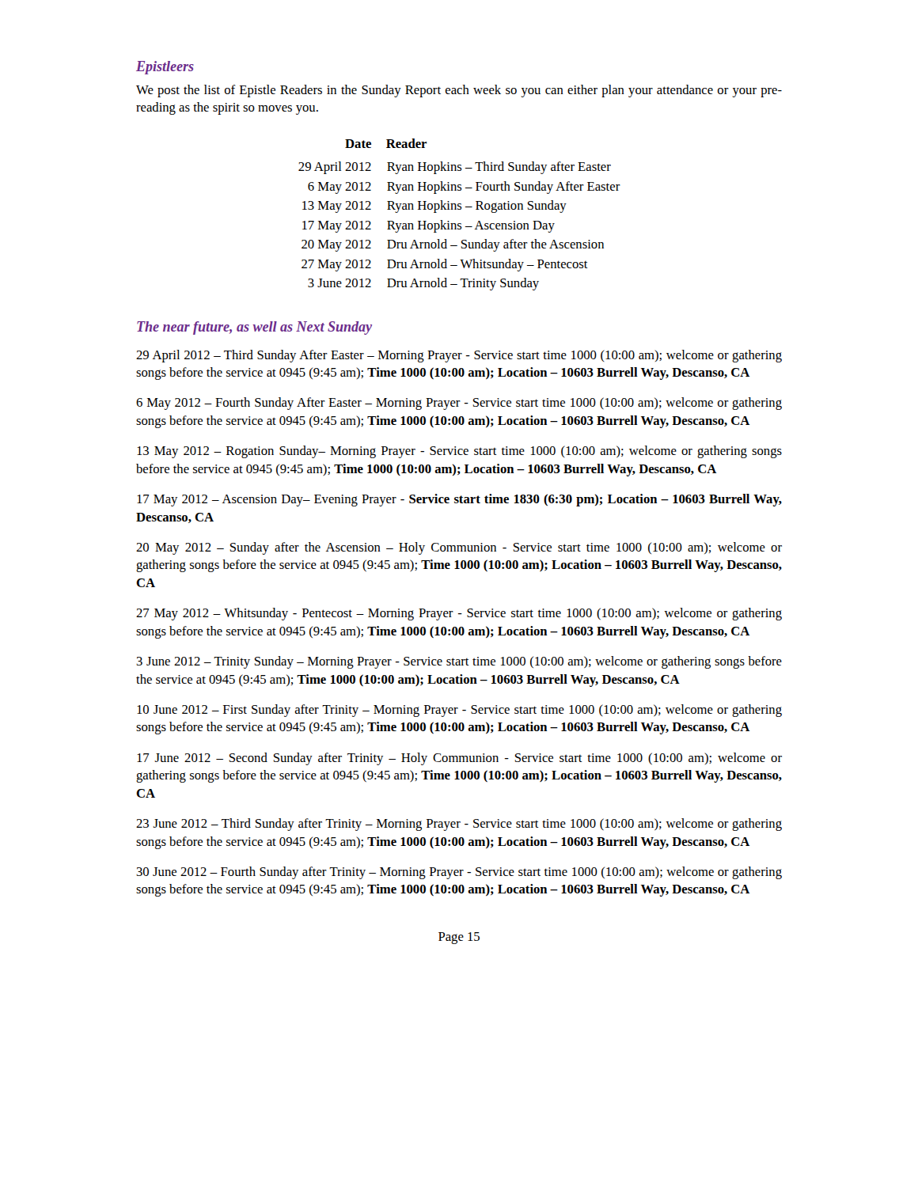Epistleers
We post the list of Epistle Readers in the Sunday Report each week so you can either plan your attendance or your pre-reading as the spirit so moves you.
| Date | Reader |
| --- | --- |
| 29 April 2012 | Ryan Hopkins – Third Sunday after Easter |
| 6 May 2012 | Ryan Hopkins – Fourth Sunday After Easter |
| 13 May 2012 | Ryan Hopkins – Rogation Sunday |
| 17 May 2012 | Ryan Hopkins – Ascension Day |
| 20 May 2012 | Dru Arnold – Sunday after the Ascension |
| 27 May 2012 | Dru Arnold – Whitsunday – Pentecost |
| 3 June 2012 | Dru Arnold – Trinity Sunday |
The near future, as well as Next Sunday
29 April 2012 – Third Sunday After Easter – Morning Prayer - Service start time 1000 (10:00 am); welcome or gathering songs before the service at 0945 (9:45 am); Time 1000 (10:00 am); Location – 10603 Burrell Way, Descanso, CA
6 May 2012 – Fourth Sunday After Easter – Morning Prayer - Service start time 1000 (10:00 am); welcome or gathering songs before the service at 0945 (9:45 am); Time 1000 (10:00 am); Location – 10603 Burrell Way, Descanso, CA
13 May 2012 – Rogation Sunday– Morning Prayer - Service start time 1000 (10:00 am); welcome or gathering songs before the service at 0945 (9:45 am); Time 1000 (10:00 am); Location – 10603 Burrell Way, Descanso, CA
17 May 2012 – Ascension Day– Evening Prayer - Service start time 1830 (6:30 pm); Location – 10603 Burrell Way, Descanso, CA
20 May 2012 – Sunday after the Ascension – Holy Communion - Service start time 1000 (10:00 am); welcome or gathering songs before the service at 0945 (9:45 am); Time 1000 (10:00 am); Location – 10603 Burrell Way, Descanso, CA
27 May 2012 – Whitsunday - Pentecost – Morning Prayer - Service start time 1000 (10:00 am); welcome or gathering songs before the service at 0945 (9:45 am); Time 1000 (10:00 am); Location – 10603 Burrell Way, Descanso, CA
3 June 2012 – Trinity Sunday – Morning Prayer - Service start time 1000 (10:00 am); welcome or gathering songs before the service at 0945 (9:45 am); Time 1000 (10:00 am); Location – 10603 Burrell Way, Descanso, CA
10 June 2012 – First Sunday after Trinity – Morning Prayer - Service start time 1000 (10:00 am); welcome or gathering songs before the service at 0945 (9:45 am); Time 1000 (10:00 am); Location – 10603 Burrell Way, Descanso, CA
17 June 2012 – Second Sunday after Trinity – Holy Communion - Service start time 1000 (10:00 am); welcome or gathering songs before the service at 0945 (9:45 am); Time 1000 (10:00 am); Location – 10603 Burrell Way, Descanso, CA
23 June 2012 – Third Sunday after Trinity – Morning Prayer - Service start time 1000 (10:00 am); welcome or gathering songs before the service at 0945 (9:45 am); Time 1000 (10:00 am); Location – 10603 Burrell Way, Descanso, CA
30 June 2012 – Fourth Sunday after Trinity – Morning Prayer - Service start time 1000 (10:00 am); welcome or gathering songs before the service at 0945 (9:45 am); Time 1000 (10:00 am); Location – 10603 Burrell Way, Descanso, CA
Page 15